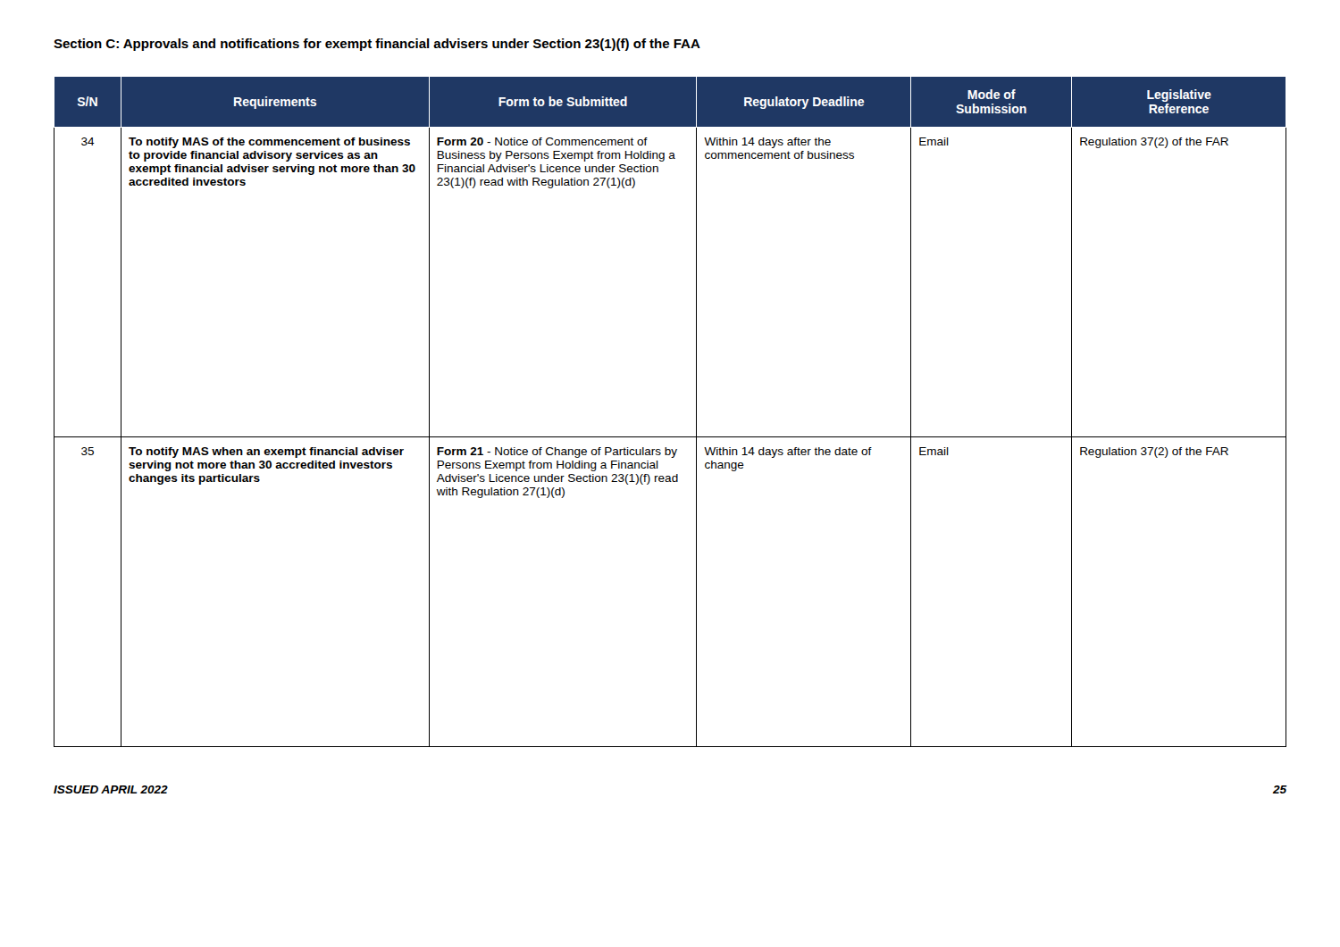Section C: Approvals and notifications for exempt financial advisers under Section 23(1)(f) of the FAA
| S/N | Requirements | Form to be Submitted | Regulatory Deadline | Mode of Submission | Legislative Reference |
| --- | --- | --- | --- | --- | --- |
| 34 | To notify MAS of the commencement of business to provide financial advisory services as an exempt financial adviser serving not more than 30 accredited investors | Form 20 - Notice of Commencement of Business by Persons Exempt from Holding a Financial Adviser's Licence under Section 23(1)(f) read with Regulation 27(1)(d) | Within 14 days after the commencement of business | Email | Regulation 37(2) of the FAR |
| 35 | To notify MAS when an exempt financial adviser serving not more than 30 accredited investors changes its particulars | Form 21 - Notice of Change of Particulars by Persons Exempt from Holding a Financial Adviser's Licence under Section 23(1)(f) read with Regulation 27(1)(d) | Within 14 days after the date of change | Email | Regulation 37(2) of the FAR |
ISSUED APRIL 2022 25